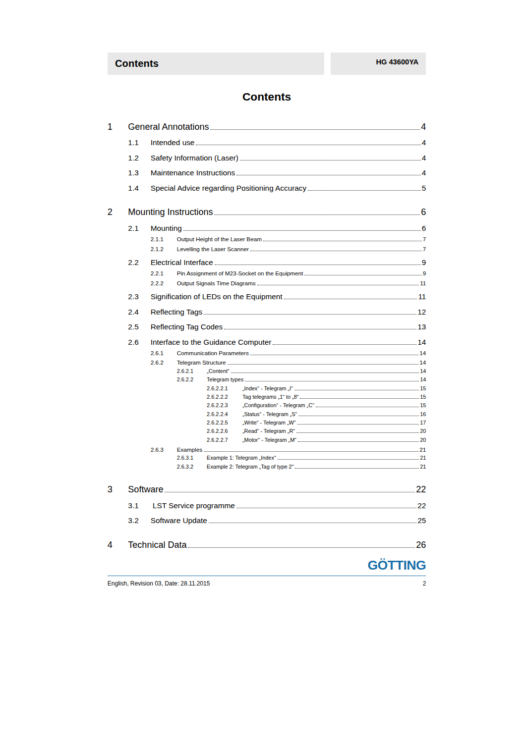Contents
HG 43600YA
Contents
1 General Annotations 4
1.1 Intended use 4
1.2 Safety Information (Laser) 4
1.3 Maintenance Instructions 4
1.4 Special Advice regarding Positioning Accuracy 5
2 Mounting Instructions 6
2.1 Mounting 6
2.1.1 Output Height of the Laser Beam 7
2.1.2 Levelling the Laser Scanner 7
2.2 Electrical Interface 9
2.2.1 Pin Assignment of M23-Socket on the Equipment 9
2.2.2 Output Signals Time Diagrams 11
2.3 Signification of LEDs on the Equipment 11
2.4 Reflecting Tags 12
2.5 Reflecting Tag Codes 13
2.6 Interface to the Guidance Computer 14
2.6.1 Communication Parameters 14
2.6.2 Telegram Structure 14
2.6.2.1 „Content“ 14
2.6.2.2 Telegram types 14
2.6.2.2.1 „Index“ - Telegram „I“ 15
2.6.2.2.2 Tag telegrams „1“ to „8“ 15
2.6.2.2.3 „Configuration“ - Telegram „C“ 15
2.6.2.2.4 „Status“ - Telegram „S“ 16
2.6.2.2.5 „Write“ - Telegram „W“ 17
2.6.2.2.6 „Read“ - Telegram „R“ 20
2.6.2.2.7 „Motor“ - Telegram „M“ 20
2.6.3 Examples 21
2.6.3.1 Example 1: Telegram „Index“ 21
2.6.3.2 Example 2: Telegram „Tag of type 2“ 21
3 Software 22
3.1 LST Service programme 22
3.2 Software Update 25
4 Technical Data 26
GÖTTING
English, Revision 03, Date: 28.11.2015 2